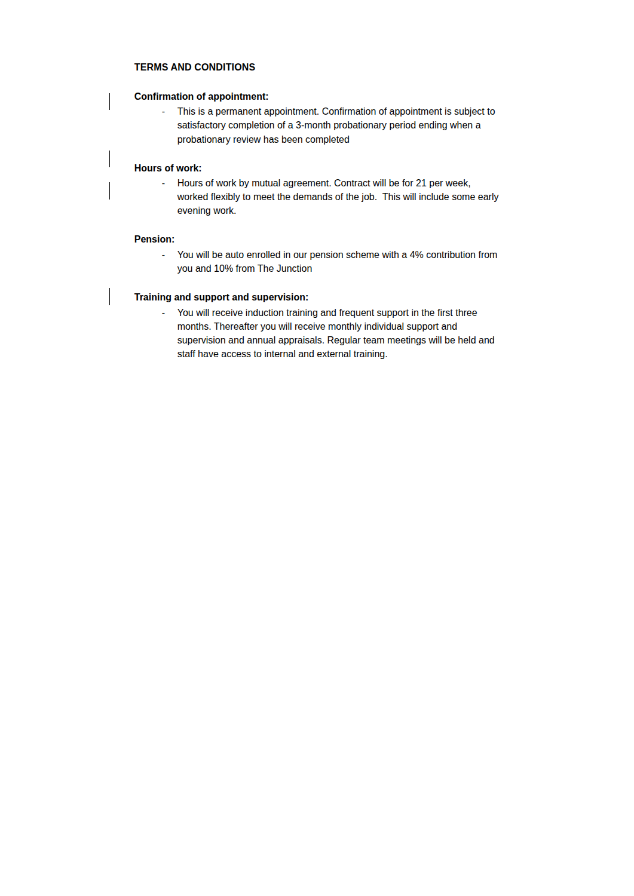TERMS AND CONDITIONS
Confirmation of appointment:
This is a permanent appointment. Confirmation of appointment is subject to satisfactory completion of a 3-month probationary period ending when a probationary review has been completed
Hours of work:
Hours of work by mutual agreement. Contract will be for 21 per week, worked flexibly to meet the demands of the job. This will include some early evening work.
Pension:
You will be auto enrolled in our pension scheme with a 4% contribution from you and 10% from The Junction
Training and support and supervision:
You will receive induction training and frequent support in the first three months. Thereafter you will receive monthly individual support and supervision and annual appraisals. Regular team meetings will be held and staff have access to internal and external training.